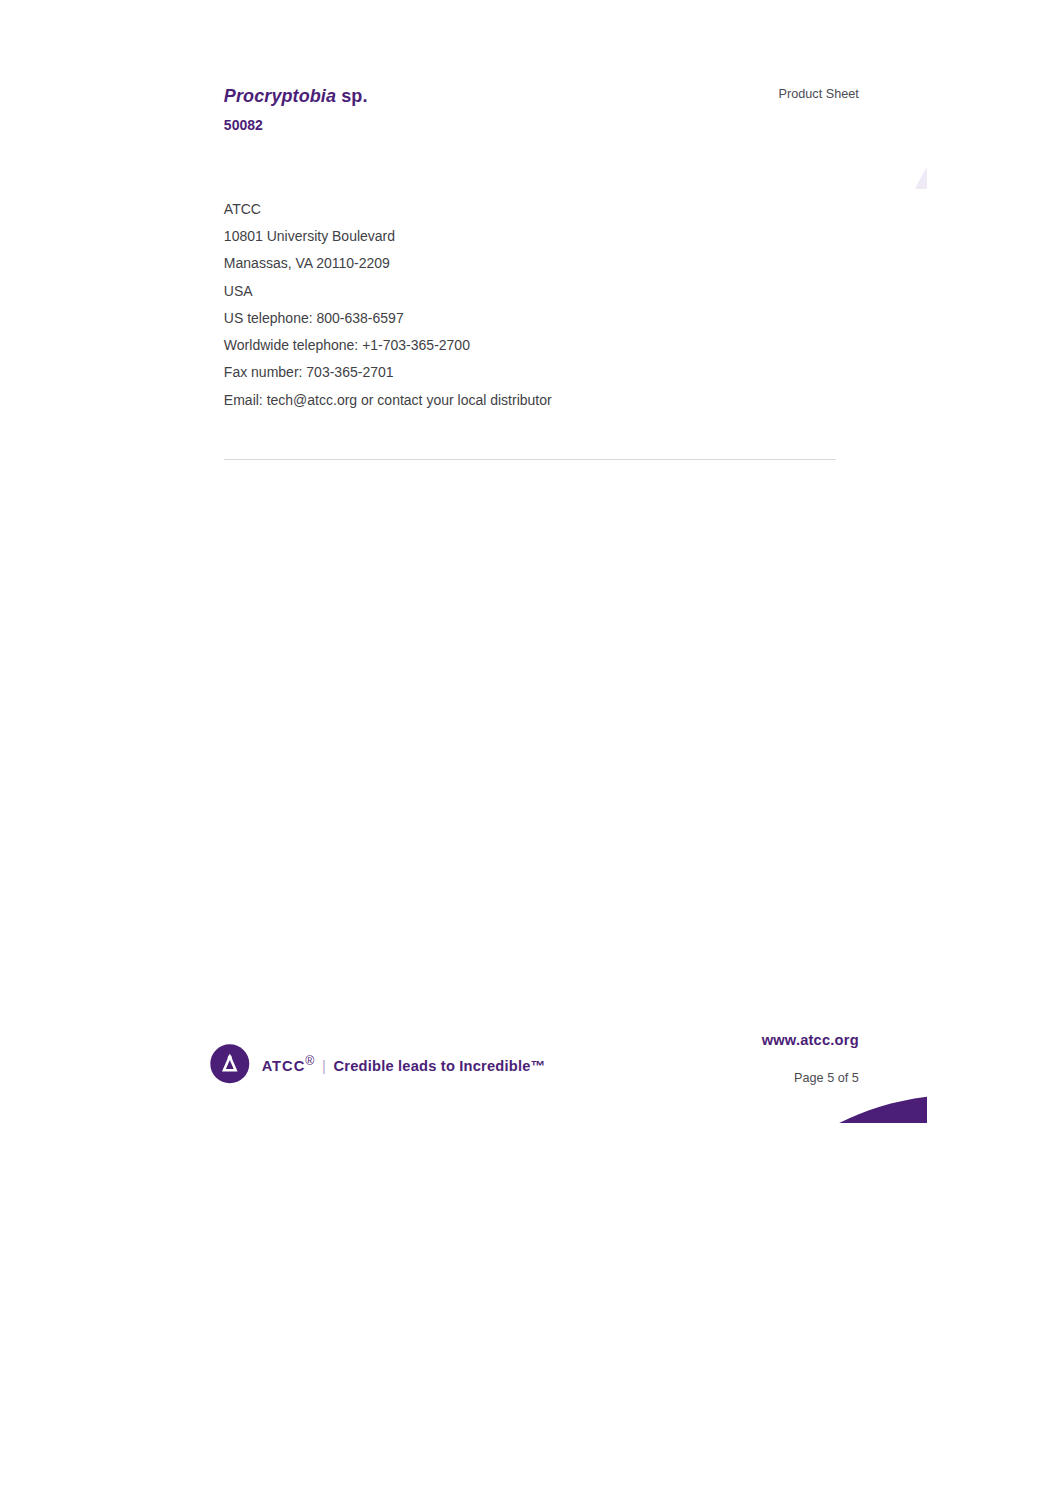Procryptobia sp.
50082
Product Sheet
ATCC
10801 University Boulevard
Manassas, VA 20110-2209
USA
US telephone: 800-638-6597
Worldwide telephone: +1-703-365-2700
Fax number: 703-365-2701
Email: tech@atcc.org or contact your local distributor
ATCC®|Credible leads to Incredible™
www.atcc.org
Page 5 of 5